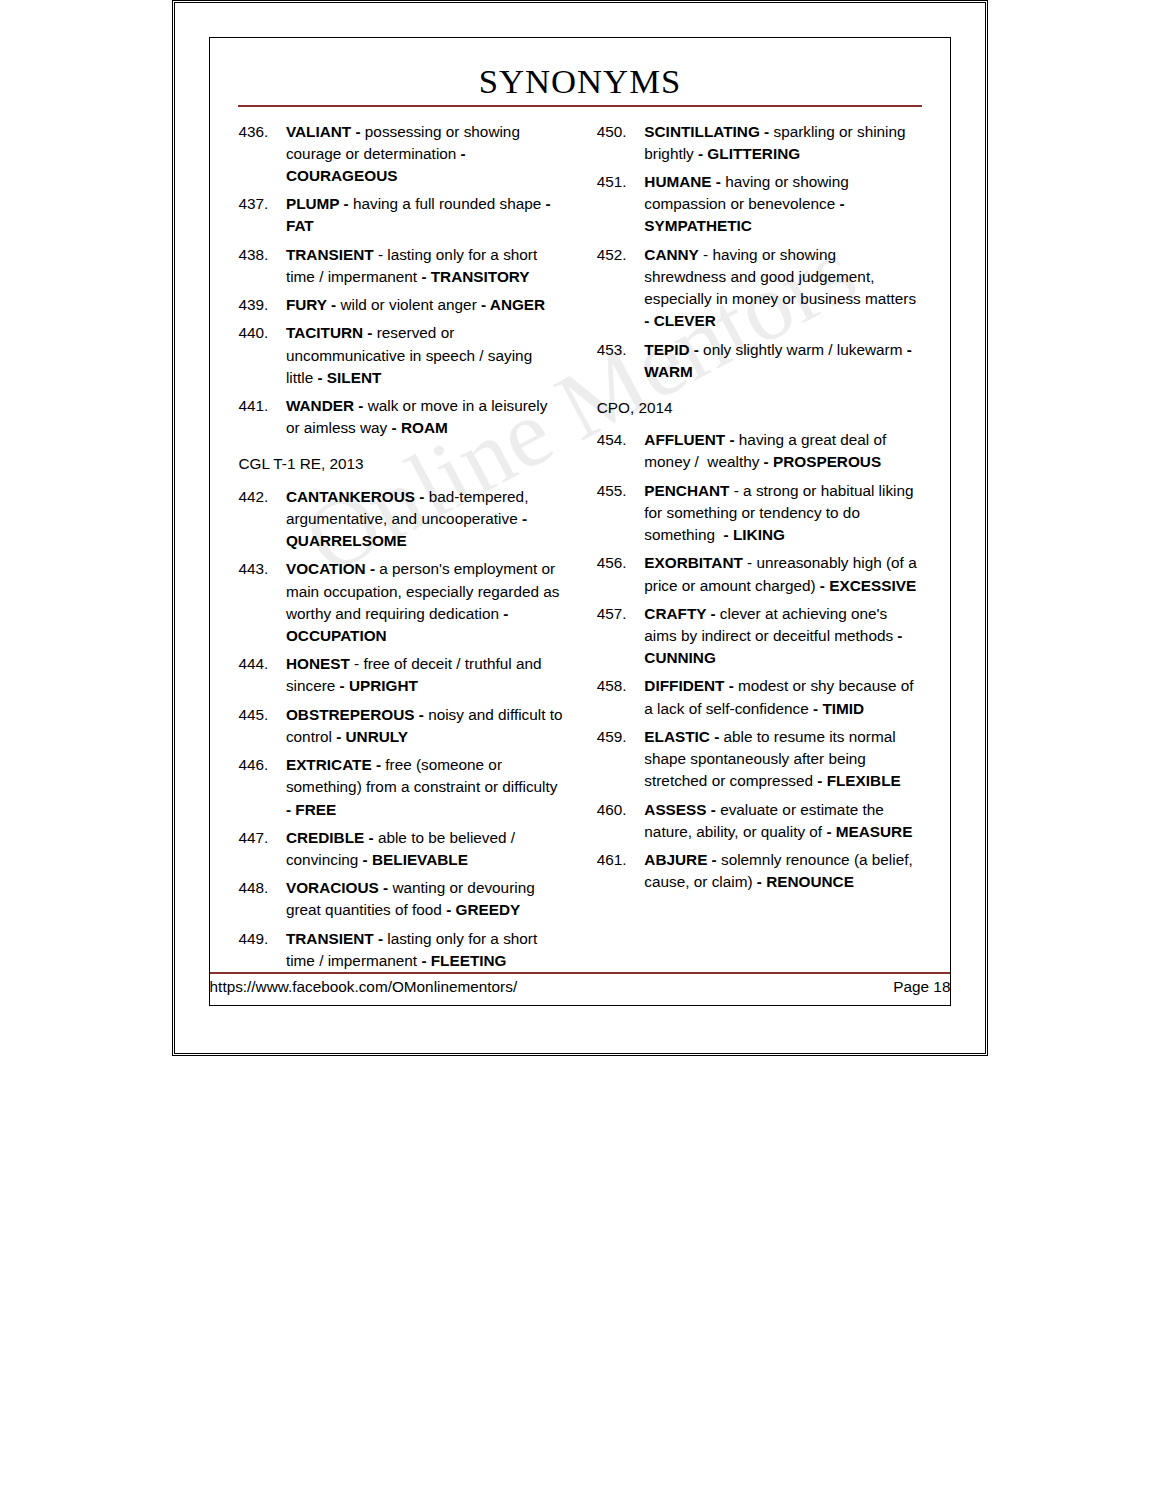Online Mentors
SYNONYMS
436. VALIANT - possessing or showing courage or determination - COURAGEOUS
437. PLUMP - having a full rounded shape - FAT
438. TRANSIENT - lasting only for a short time / impermanent - TRANSITORY
439. FURY - wild or violent anger - ANGER
440. TACITURN - reserved or uncommunicative in speech / saying little - SILENT
441. WANDER - walk or move in a leisurely or aimless way - ROAM
CGL T-1 RE, 2013
442. CANTANKEROUS - bad-tempered, argumentative, and uncooperative - QUARRELSOME
443. VOCATION - a person's employment or main occupation, especially regarded as worthy and requiring dedication - OCCUPATION
444. HONEST - free of deceit / truthful and sincere - UPRIGHT
445. OBSTREPEROUS - noisy and difficult to control - UNRULY
446. EXTRICATE - free (someone or something) from a constraint or difficulty - FREE
447. CREDIBLE - able to be believed / convincing - BELIEVABLE
448. VORACIOUS - wanting or devouring great quantities of food - GREEDY
449. TRANSIENT - lasting only for a short time / impermanent - FLEETING
450. SCINTILLATING - sparkling or shining brightly - GLITTERING
451. HUMANE - having or showing compassion or benevolence - SYMPATHETIC
452. CANNY - having or showing shrewdness and good judgement, especially in money or business matters - CLEVER
453. TEPID - only slightly warm / lukewarm - WARM
CPO, 2014
454. AFFLUENT - having a great deal of money / wealthy - PROSPEROUS
455. PENCHANT - a strong or habitual liking for something or tendency to do something - LIKING
456. EXORBITANT - unreasonably high (of a price or amount charged) - EXCESSIVE
457. CRAFTY - clever at achieving one's aims by indirect or deceitful methods - CUNNING
458. DIFFIDENT - modest or shy because of a lack of self-confidence - TIMID
459. ELASTIC - able to resume its normal shape spontaneously after being stretched or compressed - FLEXIBLE
460. ASSESS - evaluate or estimate the nature, ability, or quality of - MEASURE
461. ABJURE - solemnly renounce (a belief, cause, or claim) - RENOUNCE
https://www.facebook.com/OMonlinementors/ Page 18